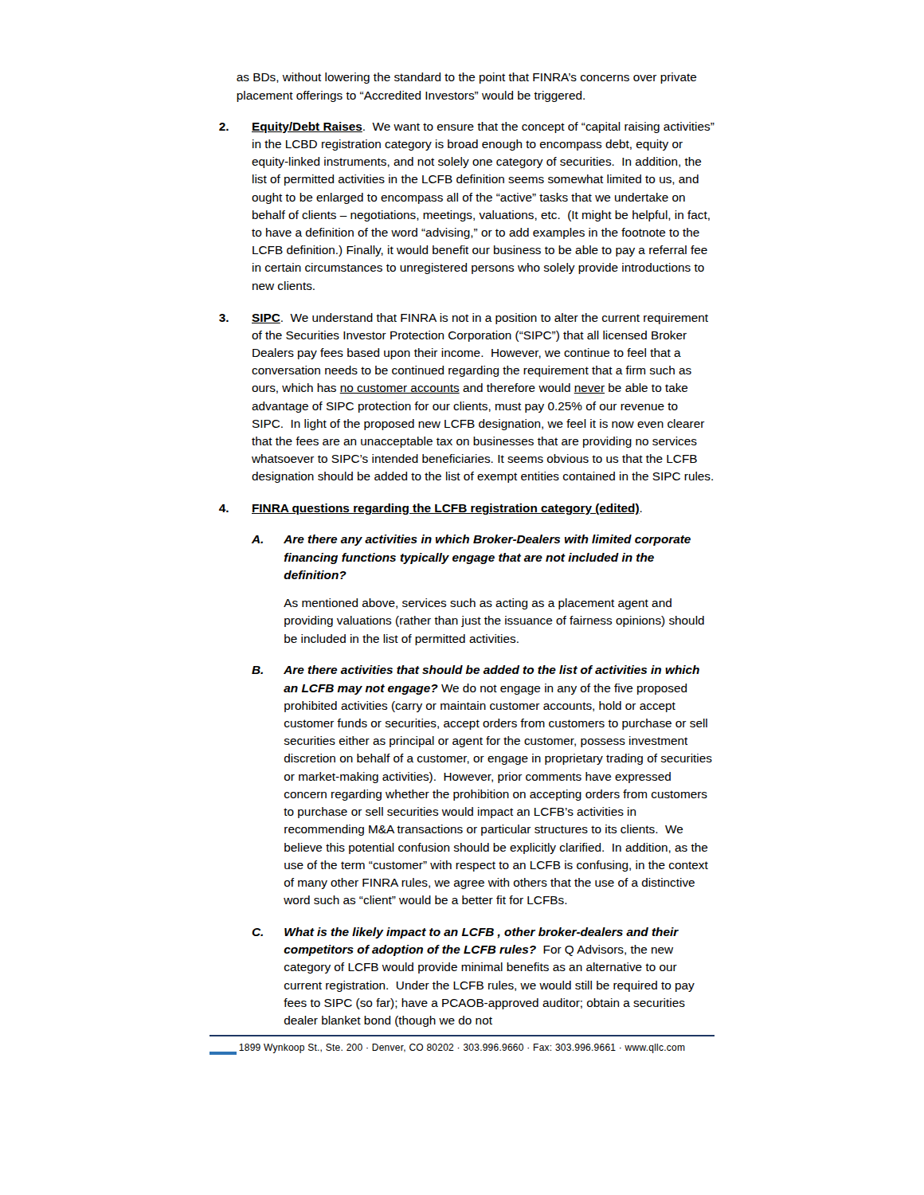as BDs, without lowering the standard to the point that FINRA’s concerns over private placement offerings to “Accredited Investors” would be triggered.
2. Equity/Debt Raises. We want to ensure that the concept of “capital raising activities” in the LCBD registration category is broad enough to encompass debt, equity or equity-linked instruments, and not solely one category of securities. In addition, the list of permitted activities in the LCFB definition seems somewhat limited to us, and ought to be enlarged to encompass all of the “active” tasks that we undertake on behalf of clients – negotiations, meetings, valuations, etc. (It might be helpful, in fact, to have a definition of the word “advising,” or to add examples in the footnote to the LCFB definition.) Finally, it would benefit our business to be able to pay a referral fee in certain circumstances to unregistered persons who solely provide introductions to new clients.
3. SIPC. We understand that FINRA is not in a position to alter the current requirement of the Securities Investor Protection Corporation (“SIPC”) that all licensed Broker Dealers pay fees based upon their income. However, we continue to feel that a conversation needs to be continued regarding the requirement that a firm such as ours, which has no customer accounts and therefore would never be able to take advantage of SIPC protection for our clients, must pay 0.25% of our revenue to SIPC. In light of the proposed new LCFB designation, we feel it is now even clearer that the fees are an unacceptable tax on businesses that are providing no services whatsoever to SIPC’s intended beneficiaries. It seems obvious to us that the LCFB designation should be added to the list of exempt entities contained in the SIPC rules.
4. FINRA questions regarding the LCFB registration category (edited).
A. Are there any activities in which Broker-Dealers with limited corporate financing functions typically engage that are not included in the definition?
As mentioned above, services such as acting as a placement agent and providing valuations (rather than just the issuance of fairness opinions) should be included in the list of permitted activities.
B. Are there activities that should be added to the list of activities in which an LCFB may not engage? We do not engage in any of the five proposed prohibited activities (carry or maintain customer accounts, hold or accept customer funds or securities, accept orders from customers to purchase or sell securities either as principal or agent for the customer, possess investment discretion on behalf of a customer, or engage in proprietary trading of securities or market-making activities). However, prior comments have expressed concern regarding whether the prohibition on accepting orders from customers to purchase or sell securities would impact an LCFB’s activities in recommending M&A transactions or particular structures to its clients. We believe this potential confusion should be explicitly clarified. In addition, as the use of the term “customer” with respect to an LCFB is confusing, in the context of many other FINRA rules, we agree with others that the use of a distinctive word such as “client” would be a better fit for LCFBs.
C. What is the likely impact to an LCFB , other broker-dealers and their competitors of adoption of the LCFB rules? For Q Advisors, the new category of LCFB would provide minimal benefits as an alternative to our current registration. Under the LCFB rules, we would still be required to pay fees to SIPC (so far); have a PCAOB-approved auditor; obtain a securities dealer blanket bond (though we do not
1899 Wynkoop St., Ste. 200 · Denver, CO 80202 · 303.996.9660 · Fax: 303.996.9661 · www.qllc.com